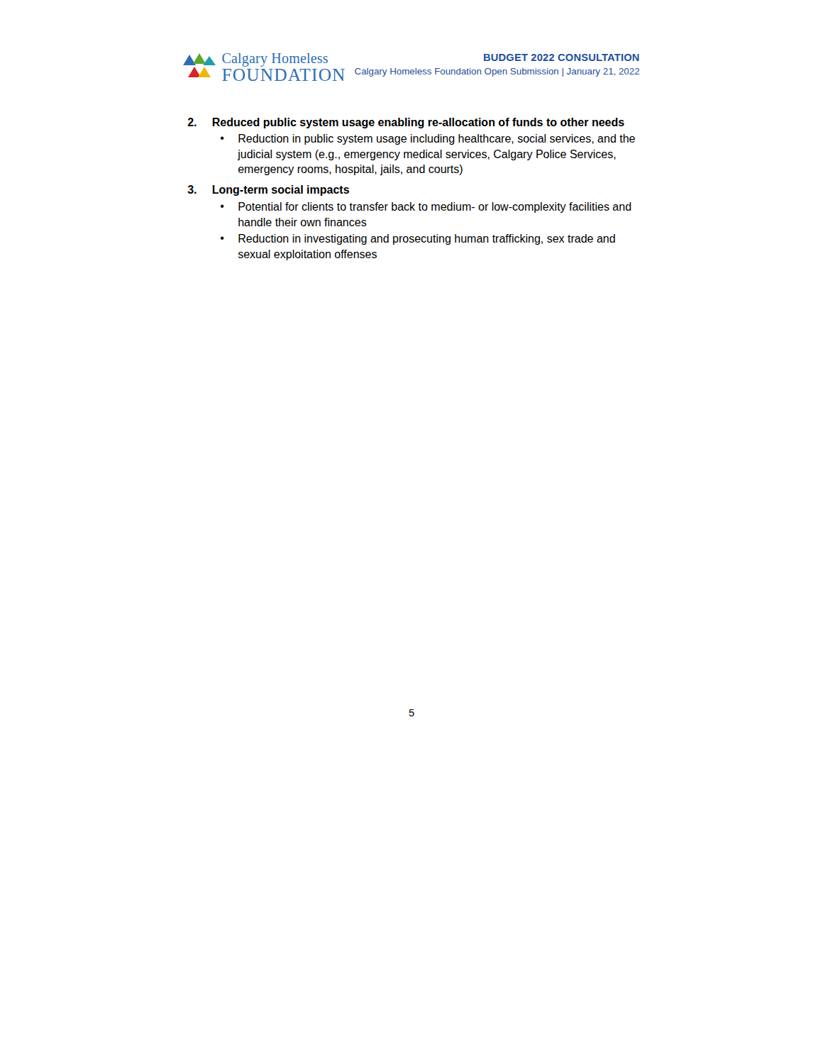Calgary Homeless
FOUNDATION
BUDGET 2022 CONSULTATION
Calgary Homeless Foundation Open Submission | January 21, 2022
2. Reduced public system usage enabling re-allocation of funds to other needs
Reduction in public system usage including healthcare, social services, and the judicial system (e.g., emergency medical services, Calgary Police Services, emergency rooms, hospital, jails, and courts)
3. Long-term social impacts
Potential for clients to transfer back to medium- or low-complexity facilities and handle their own finances
Reduction in investigating and prosecuting human trafficking, sex trade and sexual exploitation offenses
5